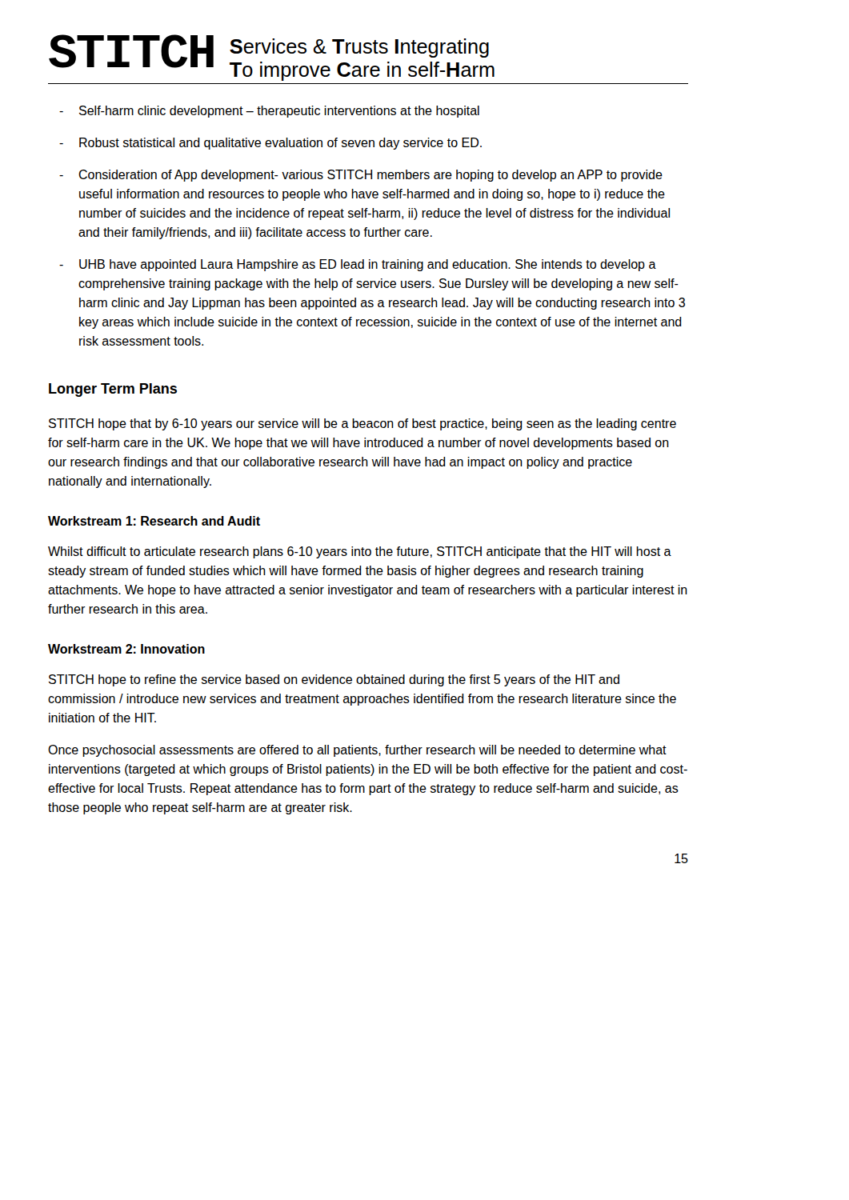STITCH
Services & Trusts Integrating
To improve Care in self-Harm
Self-harm clinic development – therapeutic interventions at the hospital
Robust statistical and qualitative evaluation of seven day service to ED.
Consideration of App development- various STITCH members are hoping to develop an APP to provide useful information and resources to people who have self-harmed and in doing so, hope to i) reduce the number of suicides and the incidence of repeat self-harm, ii) reduce the level of distress for the individual and their family/friends, and iii) facilitate access to further care.
UHB have appointed Laura Hampshire as ED lead in training and education. She intends to develop a comprehensive training package with the help of service users. Sue Dursley will be developing a new self-harm clinic and Jay Lippman has been appointed as a research lead. Jay will be conducting research into 3 key areas which include suicide in the context of recession, suicide in the context of use of the internet and risk assessment tools.
Longer Term Plans
STITCH hope that by 6-10 years our service will be a beacon of best practice, being seen as the leading centre for self-harm care in the UK. We hope that we will have introduced a number of novel developments based on our research findings and that our collaborative research will have had an impact on policy and practice nationally and internationally.
Workstream 1: Research and Audit
Whilst difficult to articulate research plans 6-10 years into the future, STITCH anticipate that the HIT will host a steady stream of funded studies which will have formed the basis of higher degrees and research training attachments. We hope to have attracted a senior investigator and team of researchers with a particular interest in further research in this area.
Workstream 2: Innovation
STITCH hope to refine the service based on evidence obtained during the first 5 years of the HIT and commission / introduce new services and treatment approaches identified from the research literature since the initiation of the HIT.
Once psychosocial assessments are offered to all patients, further research will be needed to determine what interventions (targeted at which groups of Bristol patients) in the ED will be both effective for the patient and cost-effective for local Trusts. Repeat attendance has to form part of the strategy to reduce self-harm and suicide, as those people who repeat self-harm are at greater risk.
15